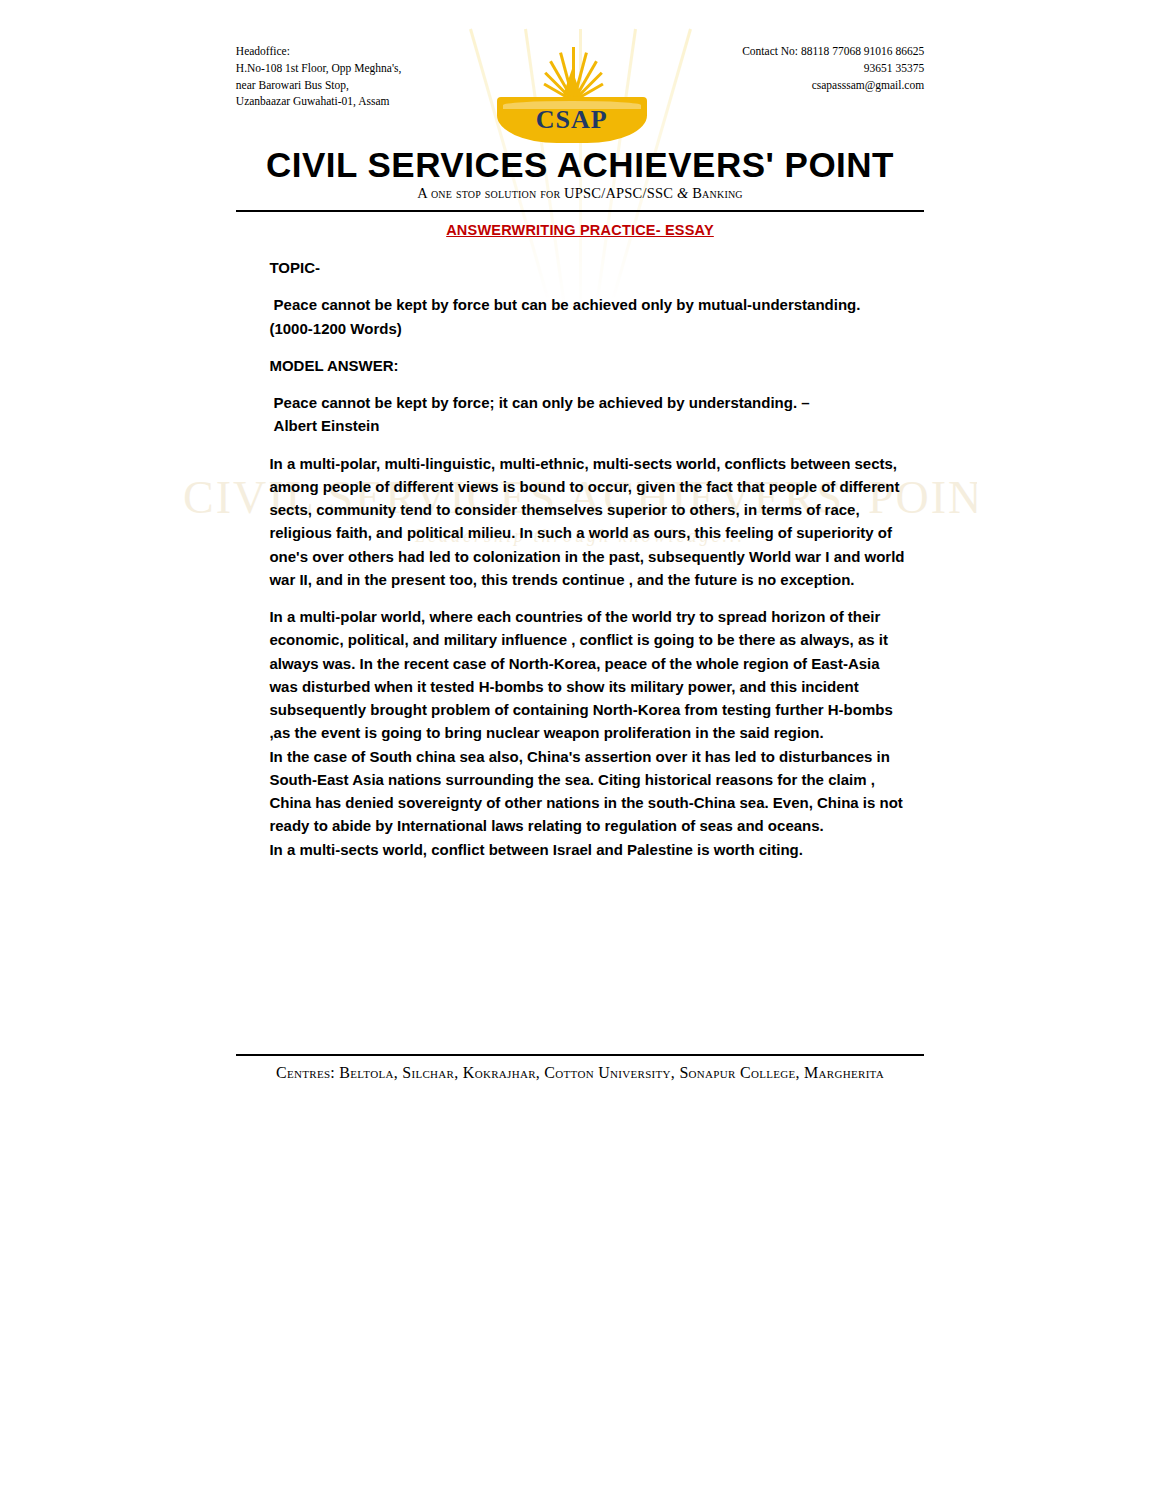CIVIL SERVICES ACHIEVERS' POINT
Leadership through knowledge...
Headoffice:
H.No-108 1st Floor, Opp Meghna's,
near Barowari Bus Stop,
Uzanbaazar Guwahati-01, Assam
CSAP
Contact No: 88118 77068 91016 86625
93651 35375
csapasssam@gmail.com
CIVIL SERVICES ACHIEVERS' POINT
A one stop solution for UPSC/APSC/SSC & Banking
ANSWERWRITING PRACTICE- ESSAY
TOPIC-
Peace cannot be kept by force but can be achieved only by mutual-understanding. (1000-1200 Words)
MODEL ANSWER:
Peace cannot be kept by force; it can only be achieved by understanding. –
Albert Einstein
In a multi-polar, multi-linguistic, multi-ethnic, multi-sects world, conflicts between sects, among people of different views is bound to occur, given the fact that people of different sects, community tend to consider themselves superior to others, in terms of race, religious faith, and political milieu. In such a world as ours, this feeling of superiority of one's over others had led to colonization in the past, subsequently World war I and world war II, and in the present too, this trends continue , and the future is no exception.
In a multi-polar world, where each countries of the world try to spread horizon of their economic, political, and military influence , conflict is going to be there as always, as it always was. In the recent case of North-Korea, peace of the whole region of East-Asia was disturbed when it tested H-bombs to show its military power, and this incident subsequently brought problem of containing North-Korea from testing further H-bombs ,as the event is going to bring nuclear weapon proliferation in the said region.
In the case of South china sea also, China's assertion over it has led to disturbances in South-East Asia nations surrounding the sea. Citing historical reasons for the claim , China has denied sovereignty of other nations in the south-China sea. Even, China is not ready to abide by International laws relating to regulation of seas and oceans.
In a multi-sects world, conflict between Israel and Palestine is worth citing.
Centres: Beltola, Silchar, Kokrajhar, Cotton University, Sonapur College, Margherita